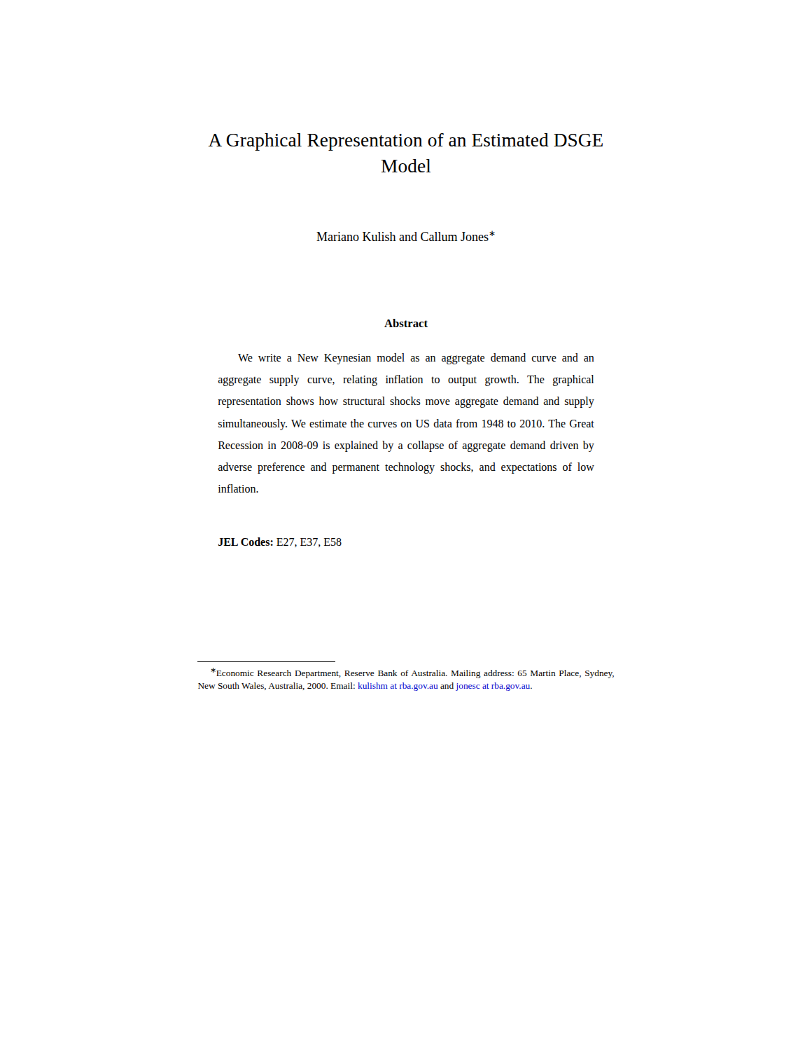A Graphical Representation of an Estimated DSGE Model
Mariano Kulish and Callum Jones∗
Abstract
We write a New Keynesian model as an aggregate demand curve and an aggregate supply curve, relating inflation to output growth. The graphical representation shows how structural shocks move aggregate demand and supply simultaneously. We estimate the curves on US data from 1948 to 2010. The Great Recession in 2008-09 is explained by a collapse of aggregate demand driven by adverse preference and permanent technology shocks, and expectations of low inflation.
JEL Codes: E27, E37, E58
∗Economic Research Department, Reserve Bank of Australia. Mailing address: 65 Martin Place, Sydney, New South Wales, Australia, 2000. Email: kulishm at rba.gov.au and jonesc at rba.gov.au.